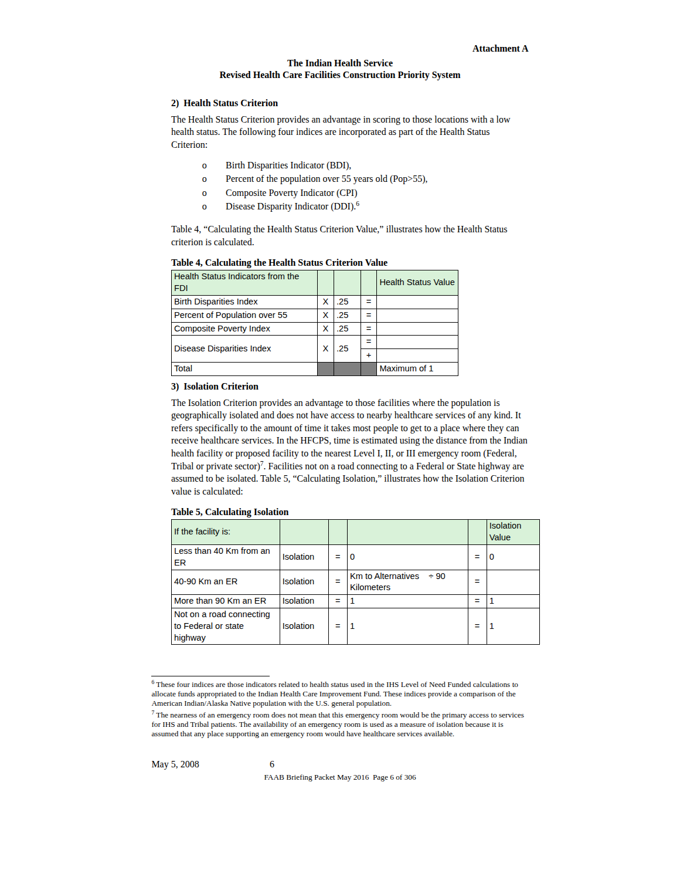Attachment A
The Indian Health Service
Revised Health Care Facilities Construction Priority System
2) Health Status Criterion
The Health Status Criterion provides an advantage in scoring to those locations with a low health status. The following four indices are incorporated as part of the Health Status Criterion:
Birth Disparities Indicator (BDI),
Percent of the population over 55 years old (Pop>55),
Composite Poverty Indicator (CPI)
Disease Disparity Indicator (DDI).6
Table 4, “Calculating the Health Status Criterion Value,” illustrates how the Health Status criterion is calculated.
Table 4, Calculating the Health Status Criterion Value
| Health Status Indicators from the FDI | | | | Health Status Value |
| Birth Disparities Index | X | .25 | = | |
| Percent of Population over 55 | X | .25 | = | |
| Composite Poverty Index | X | .25 | = | |
| Disease Disparities Index | X | .25 | = | |
| + | |
| Total | | | | Maximum of 1 |
3) Isolation Criterion
The Isolation Criterion provides an advantage to those facilities where the population is geographically isolated and does not have access to nearby healthcare services of any kind. It refers specifically to the amount of time it takes most people to get to a place where they can receive healthcare services. In the HFCPS, time is estimated using the distance from the Indian health facility or proposed facility to the nearest Level I, II, or III emergency room (Federal, Tribal or private sector)7. Facilities not on a road connecting to a Federal or State highway are assumed to be isolated. Table 5, “Calculating Isolation,” illustrates how the Isolation Criterion value is calculated:
Table 5, Calculating Isolation
| If the facility is: | | | | | Isolation Value |
| Less than 40 Km from an ER | Isolation | = | 0 | = | 0 |
| 40-90 Km an ER | Isolation | = | Km to Alternatives ÷ 90 Kilometers | = | |
| More than 90 Km an ER | Isolation | = | 1 | = | 1 |
| Not on a road connecting to Federal or state highway | Isolation | = | 1 | = | 1 |
6 These four indices are those indicators related to health status used in the IHS Level of Need Funded calculations to allocate funds appropriated to the Indian Health Care Improvement Fund. These indices provide a comparison of the American Indian/Alaska Native population with the U.S. general population.
7 The nearness of an emergency room does not mean that this emergency room would be the primary access to services for IHS and Tribal patients. The availability of an emergency room is used as a measure of isolation because it is assumed that any place supporting an emergency room would have healthcare services available.
May 5, 2008 6
FAAB Briefing Packet May 2016 Page 6 of 306